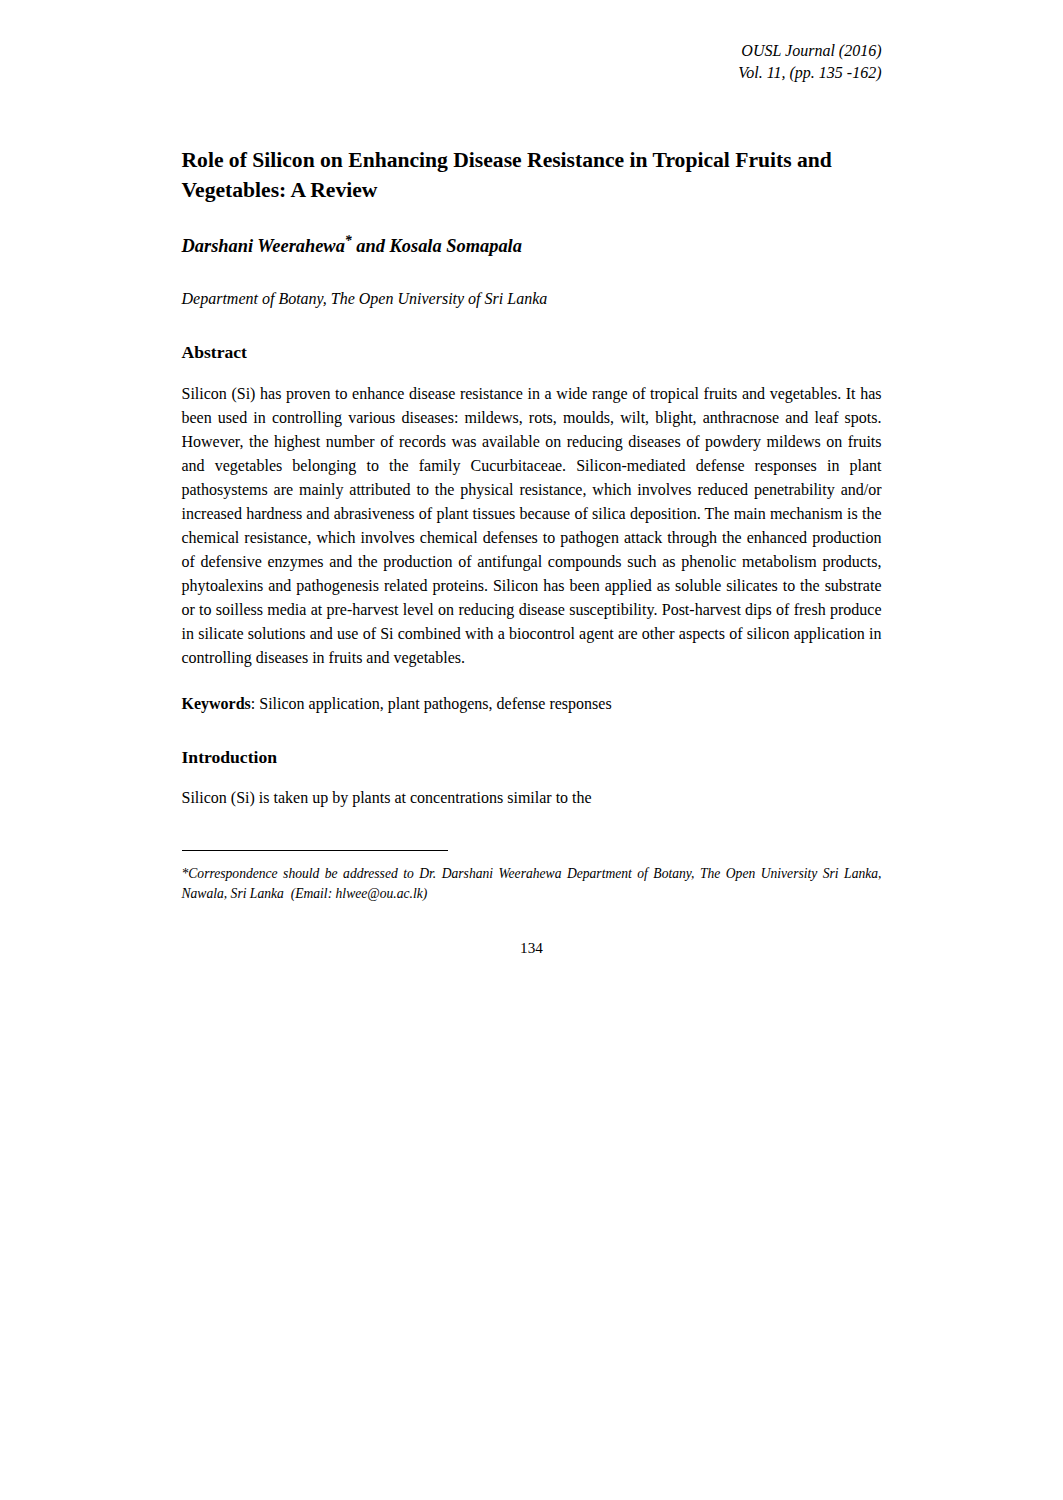OUSL Journal (2016)
Vol. 11, (pp. 135 -162)
Role of Silicon on Enhancing Disease Resistance in Tropical Fruits and Vegetables: A Review
Darshani Weerahewa* and Kosala Somapala
Department of Botany, The Open University of Sri Lanka
Abstract
Silicon (Si) has proven to enhance disease resistance in a wide range of tropical fruits and vegetables. It has been used in controlling various diseases: mildews, rots, moulds, wilt, blight, anthracnose and leaf spots. However, the highest number of records was available on reducing diseases of powdery mildews on fruits and vegetables belonging to the family Cucurbitaceae. Silicon-mediated defense responses in plant pathosystems are mainly attributed to the physical resistance, which involves reduced penetrability and/or increased hardness and abrasiveness of plant tissues because of silica deposition. The main mechanism is the chemical resistance, which involves chemical defenses to pathogen attack through the enhanced production of defensive enzymes and the production of antifungal compounds such as phenolic metabolism products, phytoalexins and pathogenesis related proteins. Silicon has been applied as soluble silicates to the substrate or to soilless media at pre-harvest level on reducing disease susceptibility. Post-harvest dips of fresh produce in silicate solutions and use of Si combined with a biocontrol agent are other aspects of silicon application in controlling diseases in fruits and vegetables.
Keywords: Silicon application, plant pathogens, defense responses
Introduction
Silicon (Si) is taken up by plants at concentrations similar to the
*Correspondence should be addressed to Dr. Darshani Weerahewa Department of Botany, The Open University Sri Lanka, Nawala, Sri Lanka (Email: hlwee@ou.ac.lk)
134